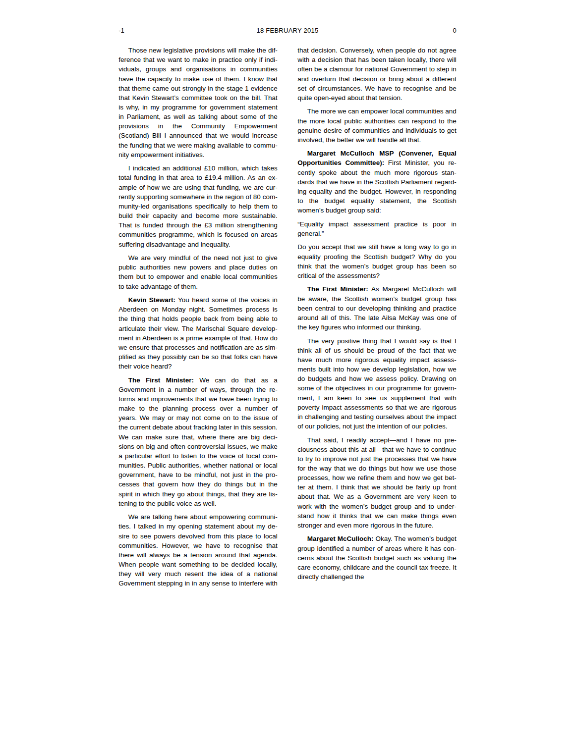-1
18 FEBRUARY 2015
0
Those new legislative provisions will make the difference that we want to make in practice only if individuals, groups and organisations in communities have the capacity to make use of them. I know that that theme came out strongly in the stage 1 evidence that Kevin Stewart’s committee took on the bill. That is why, in my programme for government statement in Parliament, as well as talking about some of the provisions in the Community Empowerment (Scotland) Bill I announced that we would increase the funding that we were making available to community empowerment initiatives.
I indicated an additional £10 million, which takes total funding in that area to £19.4 million. As an example of how we are using that funding, we are currently supporting somewhere in the region of 80 community-led organisations specifically to help them to build their capacity and become more sustainable. That is funded through the £3 million strengthening communities programme, which is focused on areas suffering disadvantage and inequality.
We are very mindful of the need not just to give public authorities new powers and place duties on them but to empower and enable local communities to take advantage of them.
Kevin Stewart: You heard some of the voices in Aberdeen on Monday night. Sometimes process is the thing that holds people back from being able to articulate their view. The Marischal Square development in Aberdeen is a prime example of that. How do we ensure that processes and notification are as simplified as they possibly can be so that folks can have their voice heard?
The First Minister: We can do that as a Government in a number of ways, through the reforms and improvements that we have been trying to make to the planning process over a number of years. We may or may not come on to the issue of the current debate about fracking later in this session. We can make sure that, where there are big decisions on big and often controversial issues, we make a particular effort to listen to the voice of local communities. Public authorities, whether national or local government, have to be mindful, not just in the processes that govern how they do things but in the spirit in which they go about things, that they are listening to the public voice as well.
We are talking here about empowering communities. I talked in my opening statement about my desire to see powers devolved from this place to local communities. However, we have to recognise that there will always be a tension around that agenda. When people want something to be decided locally, they will very much resent the idea of a national Government stepping in in any sense to interfere with that decision. Conversely, when people do not agree with a decision that has been taken locally, there will often be a clamour for national Government to step in and overturn that decision or bring about a different set of circumstances. We have to recognise and be quite open-eyed about that tension.
The more we can empower local communities and the more local public authorities can respond to the genuine desire of communities and individuals to get involved, the better we will handle all that.
Margaret McCulloch MSP (Convener, Equal Opportunities Committee): First Minister, you recently spoke about the much more rigorous standards that we have in the Scottish Parliament regarding equality and the budget. However, in responding to the budget equality statement, the Scottish women’s budget group said:
“Equality impact assessment practice is poor in general.”
Do you accept that we still have a long way to go in equality proofing the Scottish budget? Why do you think that the women’s budget group has been so critical of the assessments?
The First Minister: As Margaret McCulloch will be aware, the Scottish women’s budget group has been central to our developing thinking and practice around all of this. The late Ailsa McKay was one of the key figures who informed our thinking.
The very positive thing that I would say is that I think all of us should be proud of the fact that we have much more rigorous equality impact assessments built into how we develop legislation, how we do budgets and how we assess policy. Drawing on some of the objectives in our programme for government, I am keen to see us supplement that with poverty impact assessments so that we are rigorous in challenging and testing ourselves about the impact of our policies, not just the intention of our policies.
That said, I readily accept—and I have no preciousness about this at all—that we have to continue to try to improve not just the processes that we have for the way that we do things but how we use those processes, how we refine them and how we get better at them. I think that we should be fairly up front about that. We as a Government are very keen to work with the women’s budget group and to understand how it thinks that we can make things even stronger and even more rigorous in the future.
Margaret McCulloch: Okay. The women’s budget group identified a number of areas where it has concerns about the Scottish budget such as valuing the care economy, childcare and the council tax freeze. It directly challenged the